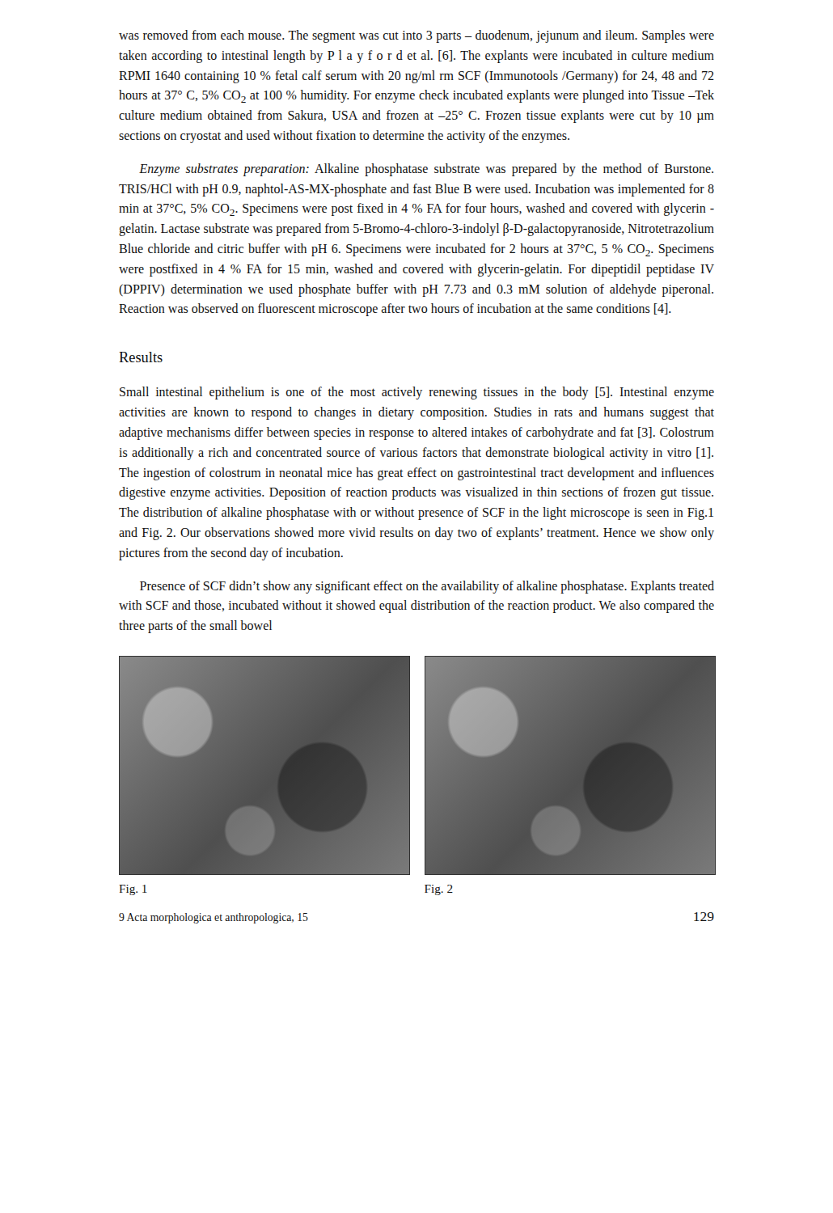was removed from each mouse. The segment was cut into 3 parts – duodenum, jejunum and ileum. Samples were taken according to intestinal length by P l a y f o r d et al. [6]. The explants were incubated in culture medium RPMI 1640 containing 10 % fetal calf serum with 20 ng/ml rm SCF (Immunotools /Germany) for 24, 48 and 72 hours at 37° C, 5% CO2 at 100 % humidity. For enzyme check incubated explants were plunged into Tissue –Tek culture medium obtained from Sakura, USA and frozen at –25° C. Frozen tissue explants were cut by 10 µm sections on cryostat and used without fixation to determine the activity of the enzymes.
Enzyme substrates preparation: Alkaline phosphatase substrate was prepared by the method of Burstone. TRIS/HCl with pH 0.9, naphtol-AS-MX-phosphate and fast Blue B were used. Incubation was implemented for 8 min at 37°C, 5% CO2. Specimens were post fixed in 4 % FA for four hours, washed and covered with glycerin - gelatin. Lactase substrate was prepared from 5-Bromo-4-chloro-3-indolyl β-D-galactopyranoside, Nitrotetrazolium Blue chloride and citric buffer with pH 6. Specimens were incubated for 2 hours at 37°C, 5 % CO2. Specimens were postfixed in 4 % FA for 15 min, washed and covered with glycerin-gelatin. For dipeptidil peptidase IV (DPPIV) determination we used phosphate buffer with pH 7.73 and 0.3 mM solution of aldehyde piperonal. Reaction was observed on fluorescent microscope after two hours of incubation at the same conditions [4].
Results
Small intestinal epithelium is one of the most actively renewing tissues in the body [5]. Intestinal enzyme activities are known to respond to changes in dietary composition. Studies in rats and humans suggest that adaptive mechanisms differ between species in response to altered intakes of carbohydrate and fat [3]. Colostrum is additionally a rich and concentrated source of various factors that demonstrate biological activity in vitro [1]. The ingestion of colostrum in neonatal mice has great effect on gastrointestinal tract development and influences digestive enzyme activities. Deposition of reaction products was visualized in thin sections of frozen gut tissue. The distribution of alkaline phosphatase with or without presence of SCF in the light microscope is seen in Fig.1 and Fig. 2. Our observations showed more vivid results on day two of explants’ treatment. Hence we show only pictures from the second day of incubation.
Presence of SCF didn’t show any significant effect on the availability of alkaline phosphatase. Explants treated with SCF and those, incubated without it showed equal distribution of the reaction product. We also compared the three parts of the small bowel
Fig. 1
Fig. 2
9 Acta morphologica et anthropologica, 15 129